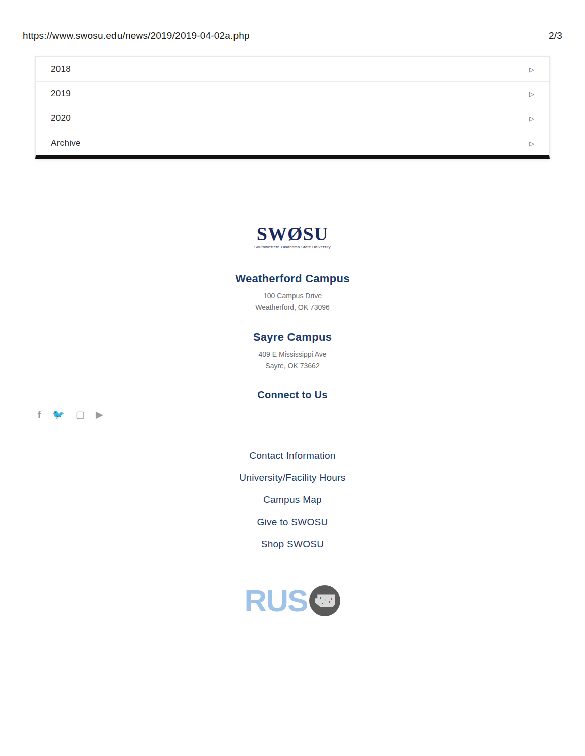https://www.swosu.edu/news/2019/2019-04-02a.php 2/3
2018▷
2019▷
2020▷
Archive▷
SWØSU
Southwestern Oklahoma State University
Weatherford Campus
100 Campus Drive
Weatherford, OK 73096
Sayre Campus
409 E Mississippi Ave
Sayre, OK 73662
Connect to Us
f 🐦 ▢ ▶
Contact Information University/Facility Hours Campus Map Give to SWOSU Shop SWOSU
RUS